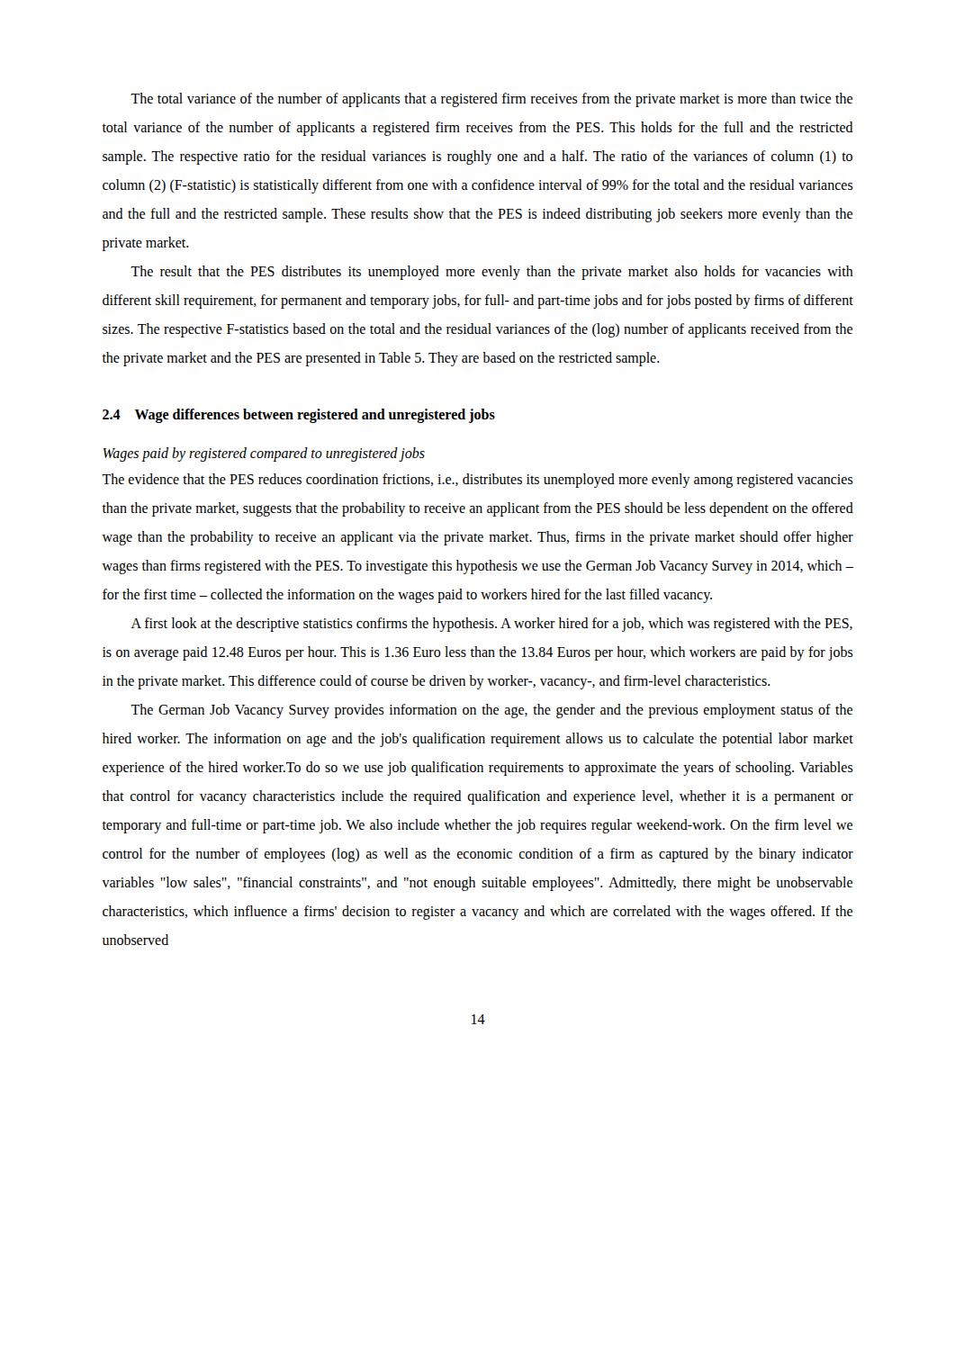The total variance of the number of applicants that a registered firm receives from the private market is more than twice the total variance of the number of applicants a registered firm receives from the PES. This holds for the full and the restricted sample. The respective ratio for the residual variances is roughly one and a half. The ratio of the variances of column (1) to column (2) (F-statistic) is statistically different from one with a confidence interval of 99% for the total and the residual variances and the full and the restricted sample. These results show that the PES is indeed distributing job seekers more evenly than the private market.
The result that the PES distributes its unemployed more evenly than the private market also holds for vacancies with different skill requirement, for permanent and temporary jobs, for full- and part-time jobs and for jobs posted by firms of different sizes. The respective F-statistics based on the total and the residual variances of the (log) number of applicants received from the the private market and the PES are presented in Table 5. They are based on the restricted sample.
2.4 Wage differences between registered and unregistered jobs
Wages paid by registered compared to unregistered jobs
The evidence that the PES reduces coordination frictions, i.e., distributes its unemployed more evenly among registered vacancies than the private market, suggests that the probability to receive an applicant from the PES should be less dependent on the offered wage than the probability to receive an applicant via the private market. Thus, firms in the private market should offer higher wages than firms registered with the PES. To investigate this hypothesis we use the German Job Vacancy Survey in 2014, which – for the first time – collected the information on the wages paid to workers hired for the last filled vacancy.
A first look at the descriptive statistics confirms the hypothesis. A worker hired for a job, which was registered with the PES, is on average paid 12.48 Euros per hour. This is 1.36 Euro less than the 13.84 Euros per hour, which workers are paid by for jobs in the private market. This difference could of course be driven by worker-, vacancy-, and firm-level characteristics.
The German Job Vacancy Survey provides information on the age, the gender and the previous employment status of the hired worker. The information on age and the job's qualification requirement allows us to calculate the potential labor market experience of the hired worker.To do so we use job qualification requirements to approximate the years of schooling. Variables that control for vacancy characteristics include the required qualification and experience level, whether it is a permanent or temporary and full-time or part-time job. We also include whether the job requires regular weekend-work. On the firm level we control for the number of employees (log) as well as the economic condition of a firm as captured by the binary indicator variables "low sales", "financial constraints", and "not enough suitable employees". Admittedly, there might be unobservable characteristics, which influence a firms' decision to register a vacancy and which are correlated with the wages offered. If the unobserved
14